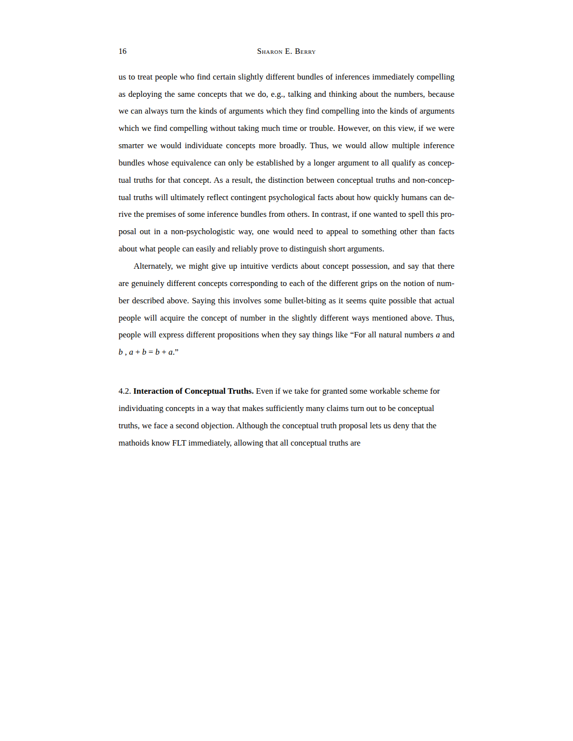16 Sharon E. Berry
us to treat people who find certain slightly different bundles of inferences immediately compelling as deploying the same concepts that we do, e.g., talking and thinking about the numbers, because we can always turn the kinds of arguments which they find compelling into the kinds of arguments which we find compelling without taking much time or trouble. However, on this view, if we were smarter we would individuate concepts more broadly. Thus, we would allow multiple inference bundles whose equivalence can only be established by a longer argument to all qualify as conceptual truths for that concept. As a result, the distinction between conceptual truths and non-conceptual truths will ultimately reflect contingent psychological facts about how quickly humans can derive the premises of some inference bundles from others. In contrast, if one wanted to spell this proposal out in a non-psychologistic way, one would need to appeal to something other than facts about what people can easily and reliably prove to distinguish short arguments.
Alternately, we might give up intuitive verdicts about concept possession, and say that there are genuinely different concepts corresponding to each of the different grips on the notion of number described above. Saying this involves some bullet-biting as it seems quite possible that actual people will acquire the concept of number in the slightly different ways mentioned above. Thus, people will express different propositions when they say things like “For all natural numbers a and b , a + b = b + a.”
4.2. Interaction of Conceptual Truths. Even if we take for granted some workable scheme for individuating concepts in a way that makes sufficiently many claims turn out to be conceptual truths, we face a second objection. Although the conceptual truth proposal lets us deny that the mathoids know FLT immediately, allowing that all conceptual truths are